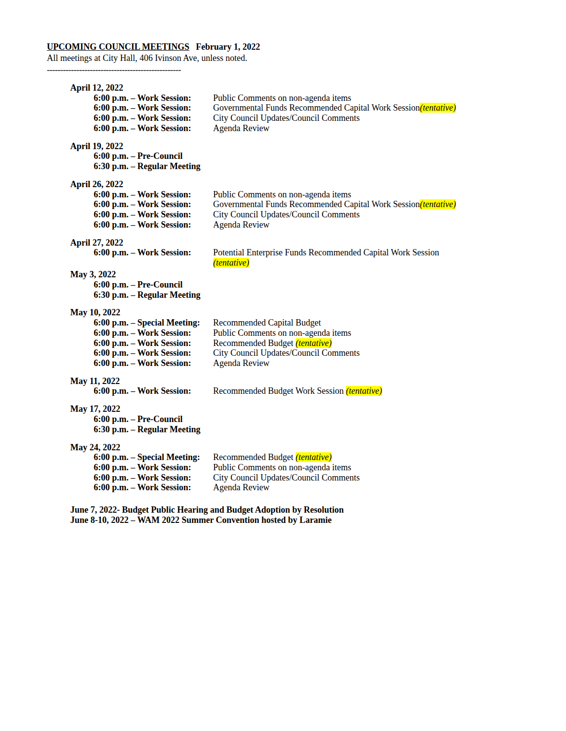UPCOMING COUNCIL MEETINGS February 1, 2022
All meetings at City Hall, 406 Ivinson Ave, unless noted.
--------------------------------------------------
April 12, 2022
| 6:00 p.m. – Work Session: | Public Comments on non-agenda items |
| 6:00 p.m. – Work Session: | Governmental Funds Recommended Capital Work Session (tentative) |
| 6:00 p.m. – Work Session: | City Council Updates/Council Comments |
| 6:00 p.m. – Work Session: | Agenda Review |
April 19, 2022
| 6:00 p.m. – Pre-Council | |
| 6:30 p.m. – Regular Meeting | |
April 26, 2022
| 6:00 p.m. – Work Session: | Public Comments on non-agenda items |
| 6:00 p.m. – Work Session: | Governmental Funds Recommended Capital Work Session (tentative) |
| 6:00 p.m. – Work Session: | City Council Updates/Council Comments |
| 6:00 p.m. – Work Session: | Agenda Review |
April 27, 2022
| 6:00 p.m. – Work Session: | Potential Enterprise Funds Recommended Capital Work Session (tentative) |
May 3, 2022
| 6:00 p.m. – Pre-Council | |
| 6:30 p.m. – Regular Meeting | |
May 10, 2022
| 6:00 p.m. – Special Meeting: | Recommended Capital Budget |
| 6:00 p.m. – Work Session: | Public Comments on non-agenda items |
| 6:00 p.m. – Work Session: | Recommended Budget (tentative) |
| 6:00 p.m. – Work Session: | City Council Updates/Council Comments |
| 6:00 p.m. – Work Session: | Agenda Review |
May 11, 2022
| 6:00 p.m. – Work Session: | Recommended Budget Work Session (tentative) |
May 17, 2022
| 6:00 p.m. – Pre-Council | |
| 6:30 p.m. – Regular Meeting | |
May 24, 2022
| 6:00 p.m. – Special Meeting: | Recommended Budget (tentative) |
| 6:00 p.m. – Work Session: | Public Comments on non-agenda items |
| 6:00 p.m. – Work Session: | City Council Updates/Council Comments |
| 6:00 p.m. – Work Session: | Agenda Review |
June 7, 2022- Budget Public Hearing and Budget Adoption by Resolution
June 8-10, 2022 – WAM 2022 Summer Convention hosted by Laramie